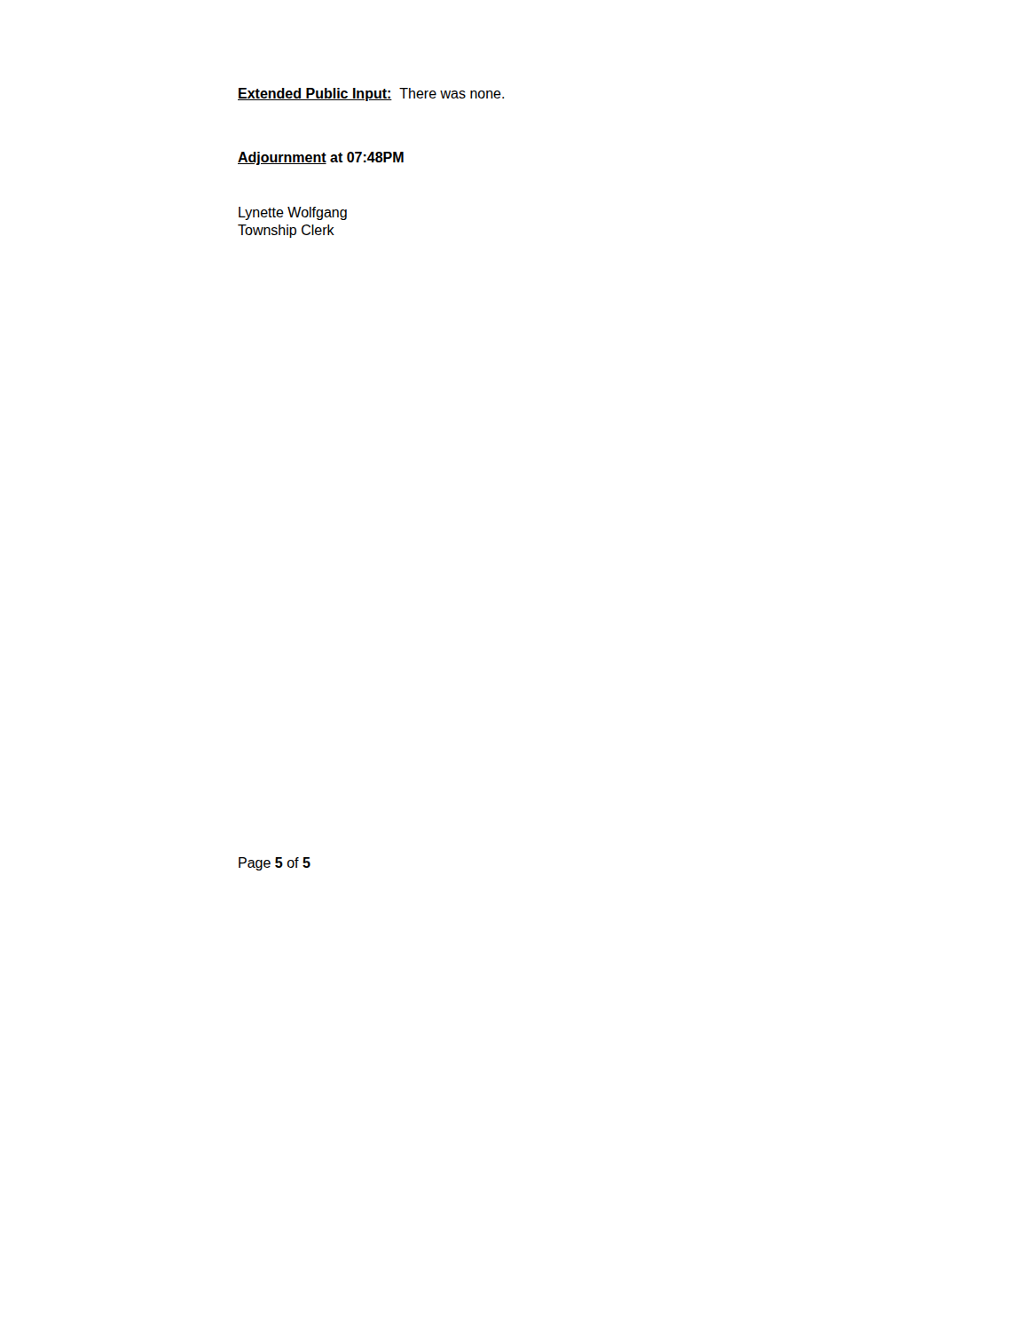Extended Public Input: There was none.
Adjournment at 07:48PM
Lynette Wolfgang
Township Clerk
Page 5 of 5